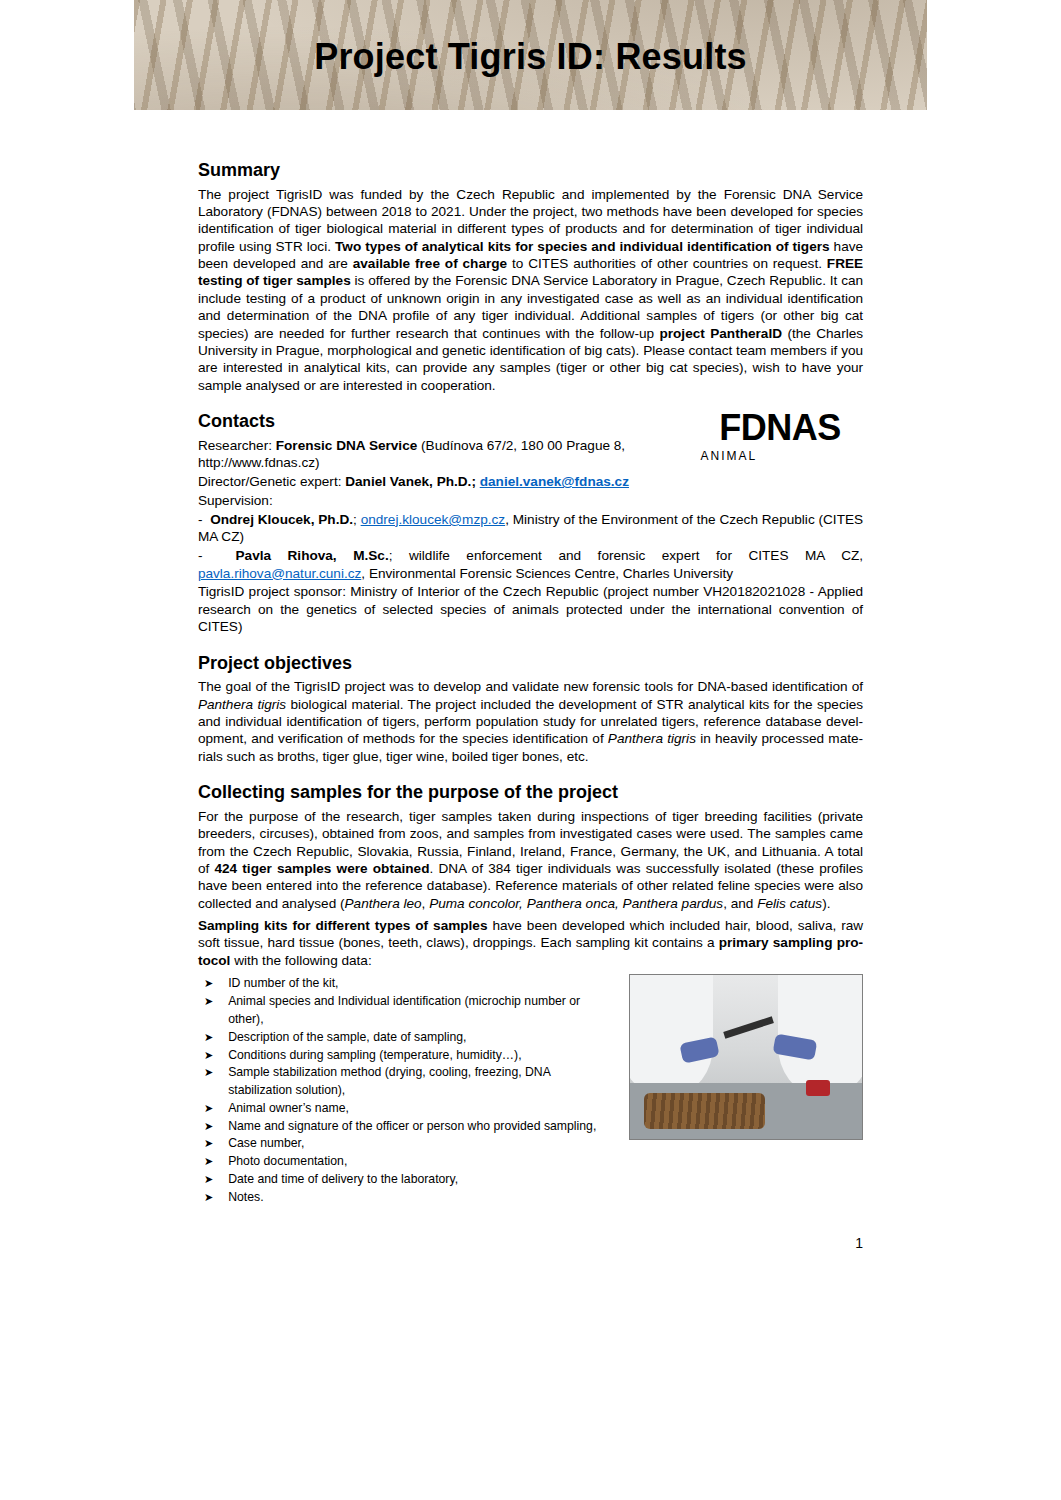Project Tigris ID: Results
Summary
The project TigrisID was funded by the Czech Republic and implemented by the Forensic DNA Service Laboratory (FDNAS) between 2018 to 2021. Under the project, two methods have been developed for species identification of tiger biological material in different types of products and for determination of tiger individual profile using STR loci. Two types of analytical kits for species and individual identification of tigers have been developed and are available free of charge to CITES authorities of other countries on request. FREE testing of tiger samples is offered by the Forensic DNA Service Laboratory in Prague, Czech Republic. It can include testing of a product of unknown origin in any investigated case as well as an individual identification and determination of the DNA profile of any tiger individual. Additional samples of tigers (or other big cat species) are needed for further research that continues with the follow-up project PantheraID (the Charles University in Prague, morphological and genetic identification of big cats). Please contact team members if you are interested in analytical kits, can provide any samples (tiger or other big cat species), wish to have your sample analysed or are interested in cooperation.
Contacts
FDNAS
ANIMAL
Researcher: Forensic DNA Service (Budínova 67/2, 180 00 Prague 8, http://www.fdnas.cz)
Director/Genetic expert: Daniel Vanek, Ph.D.; daniel.vanek@fdnas.cz
Supervision:
- Ondrej Kloucek, Ph.D.; ondrej.kloucek@mzp.cz, Ministry of the Environment of the Czech Republic (CITES MA CZ)
- Pavla Rihova, M.Sc.; wildlife enforcement and forensic expert for CITES MA CZ, pavla.rihova@natur.cuni.cz, Environmental Forensic Sciences Centre, Charles University
TigrisID project sponsor: Ministry of Interior of the Czech Republic (project number VH20182021028 - Applied research on the genetics of selected species of animals protected under the international convention of CITES)
Project objectives
The goal of the TigrisID project was to develop and validate new forensic tools for DNA-based identification of Panthera tigris biological material. The project included the development of STR analytical kits for the species and individual identification of tigers, perform population study for unrelated tigers, reference database development, and verification of methods for the species identification of Panthera tigris in heavily processed materials such as broths, tiger glue, tiger wine, boiled tiger bones, etc.
Collecting samples for the purpose of the project
For the purpose of the research, tiger samples taken during inspections of tiger breeding facilities (private breeders, circuses), obtained from zoos, and samples from investigated cases were used. The samples came from the Czech Republic, Slovakia, Russia, Finland, Ireland, France, Germany, the UK, and Lithuania. A total of 424 tiger samples were obtained. DNA of 384 tiger individuals was successfully isolated (these profiles have been entered into the reference database). Reference materials of other related feline species were also collected and analysed (Panthera leo, Puma concolor, Panthera onca, Panthera pardus, and Felis catus).
Sampling kits for different types of samples have been developed which included hair, blood, saliva, raw soft tissue, hard tissue (bones, teeth, claws), droppings. Each sampling kit contains a primary sampling protocol with the following data:
ID number of the kit,
Animal species and Individual identification (microchip number or other),
Description of the sample, date of sampling,
Conditions during sampling (temperature, humidity…),
Sample stabilization method (drying, cooling, freezing, DNA stabilization solution),
Animal owner’s name,
Name and signature of the officer or person who provided sampling,
Case number,
Photo documentation,
Date and time of delivery to the laboratory,
Notes.
1